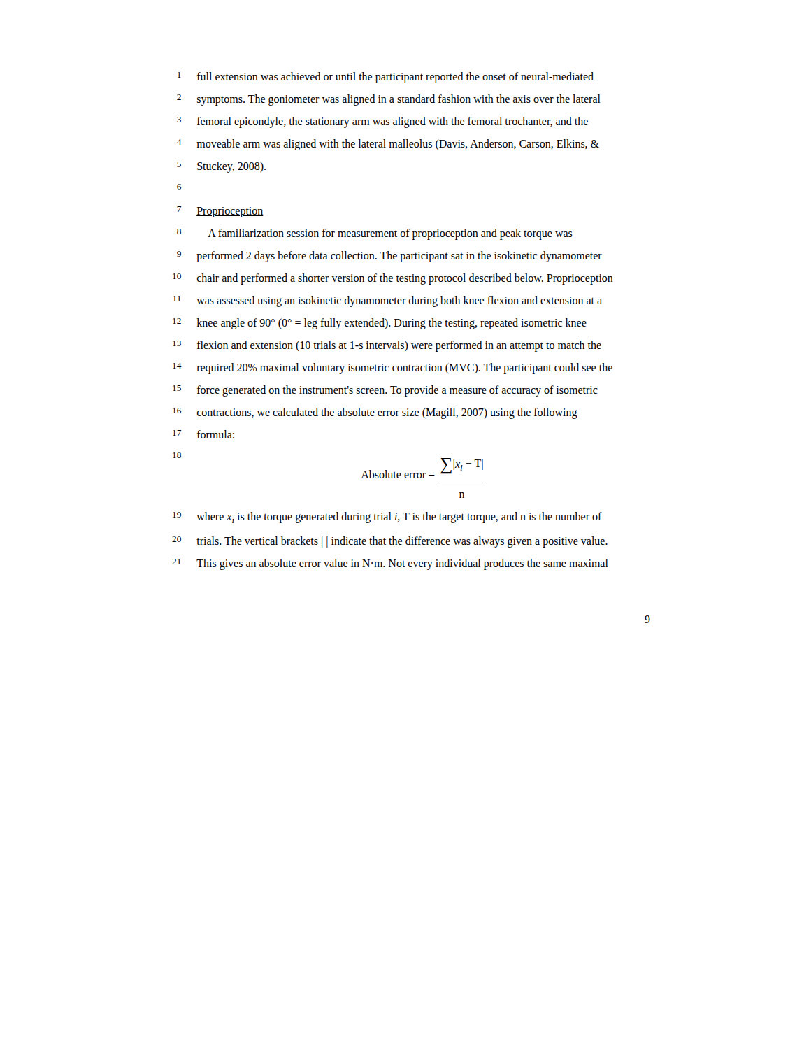full extension was achieved or until the participant reported the onset of neural-mediated
symptoms. The goniometer was aligned in a standard fashion with the axis over the lateral
femoral epicondyle, the stationary arm was aligned with the femoral trochanter, and the
moveable arm was aligned with the lateral malleolus (Davis, Anderson, Carson, Elkins, &
Stuckey, 2008).
Proprioception
A familiarization session for measurement of proprioception and peak torque was
performed 2 days before data collection. The participant sat in the isokinetic dynamometer
chair and performed a shorter version of the testing protocol described below. Proprioception
was assessed using an isokinetic dynamometer during both knee flexion and extension at a
knee angle of 90° (0° = leg fully extended). During the testing, repeated isometric knee
flexion and extension (10 trials at 1-s intervals) were performed in an attempt to match the
required 20% maximal voluntary isometric contraction (MVC). The participant could see the
force generated on the instrument's screen. To provide a measure of accuracy of isometric
contractions, we calculated the absolute error size (Magill, 2007) using the following
formula:
Absolute error = ∑|xi − T| n
where xi is the torque generated during trial i, T is the target torque, and n is the number of
trials. The vertical brackets | | indicate that the difference was always given a positive value.
This gives an absolute error value in N·m. Not every individual produces the same maximal
9